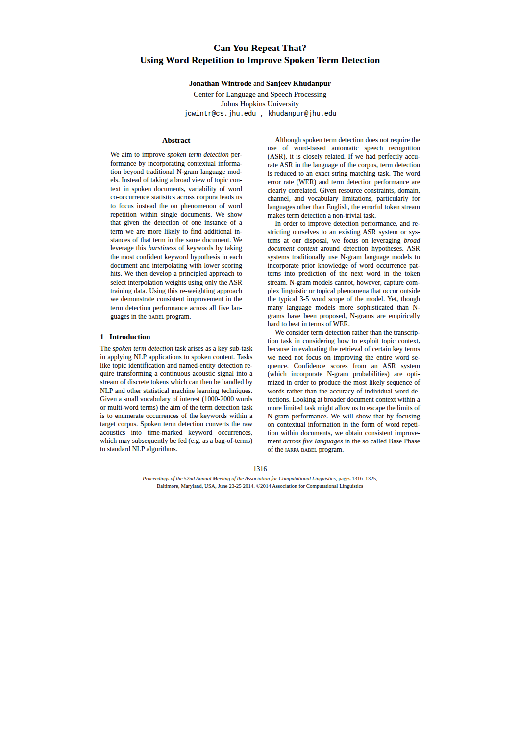Can You Repeat That?
Using Word Repetition to Improve Spoken Term Detection
Jonathan Wintrode and Sanjeev Khudanpur
Center for Language and Speech Processing
Johns Hopkins University
jcwintr@cs.jhu.edu , khudanpur@jhu.edu
Abstract
We aim to improve spoken term detection performance by incorporating contextual information beyond traditional N-gram language models. Instead of taking a broad view of topic context in spoken documents, variability of word co-occurrence statistics across corpora leads us to focus instead the on phenomenon of word repetition within single documents. We show that given the detection of one instance of a term we are more likely to find additional instances of that term in the same document. We leverage this burstiness of keywords by taking the most confident keyword hypothesis in each document and interpolating with lower scoring hits. We then develop a principled approach to select interpolation weights using only the ASR training data. Using this re-weighting approach we demonstrate consistent improvement in the term detection performance across all five languages in the babel program.
1 Introduction
The spoken term detection task arises as a key sub-task in applying NLP applications to spoken content. Tasks like topic identification and named-entity detection require transforming a continuous acoustic signal into a stream of discrete tokens which can then be handled by NLP and other statistical machine learning techniques. Given a small vocabulary of interest (1000-2000 words or multi-word terms) the aim of the term detection task is to enumerate occurrences of the keywords within a target corpus. Spoken term detection converts the raw acoustics into time-marked keyword occurrences, which may subsequently be fed (e.g. as a bag-of-terms) to standard NLP algorithms.
Although spoken term detection does not require the use of word-based automatic speech recognition (ASR), it is closely related. If we had perfectly accurate ASR in the language of the corpus, term detection is reduced to an exact string matching task. The word error rate (WER) and term detection performance are clearly correlated. Given resource constraints, domain, channel, and vocabulary limitations, particularly for languages other than English, the errorful token stream makes term detection a non-trivial task.
In order to improve detection performance, and restricting ourselves to an existing ASR system or systems at our disposal, we focus on leveraging broad document context around detection hypotheses. ASR systems traditionally use N-gram language models to incorporate prior knowledge of word occurrence patterns into prediction of the next word in the token stream. N-gram models cannot, however, capture complex linguistic or topical phenomena that occur outside the typical 3-5 word scope of the model. Yet, though many language models more sophisticated than N-grams have been proposed, N-grams are empirically hard to beat in terms of WER.
We consider term detection rather than the transcription task in considering how to exploit topic context, because in evaluating the retrieval of certain key terms we need not focus on improving the entire word sequence. Confidence scores from an ASR system (which incorporate N-gram probabilities) are optimized in order to produce the most likely sequence of words rather than the accuracy of individual word detections. Looking at broader document context within a more limited task might allow us to escape the limits of N-gram performance. We will show that by focusing on contextual information in the form of word repetition within documents, we obtain consistent improvement across five languages in the so called Base Phase of the iarpa babel program.
1316
Proceedings of the 52nd Annual Meeting of the Association for Computational Linguistics, pages 1316–1325,
Baltimore, Maryland, USA, June 23-25 2014. ©2014 Association for Computational Linguistics